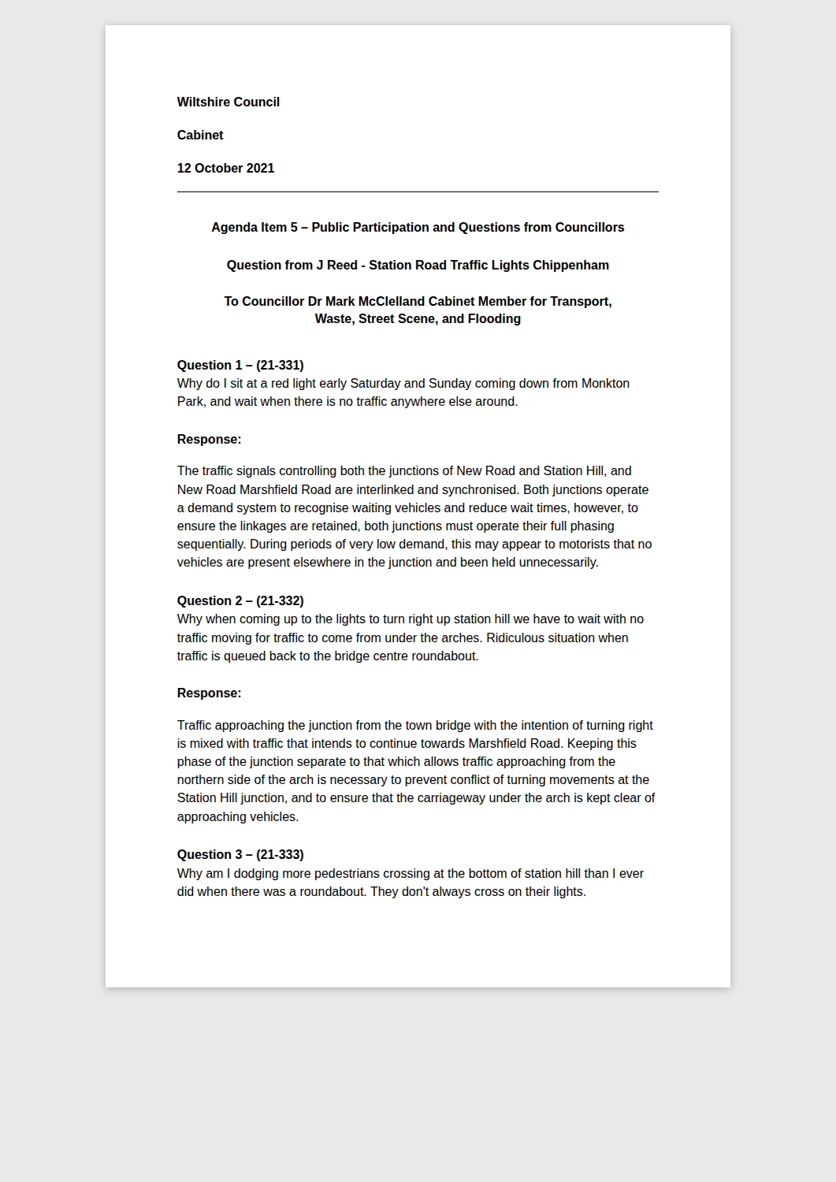Wiltshire Council
Cabinet
12 October 2021
Agenda Item 5 – Public Participation and Questions from Councillors
Question from J Reed - Station Road Traffic Lights Chippenham
To Councillor Dr Mark McClelland Cabinet Member for Transport,
Waste, Street Scene, and Flooding
Question 1 – (21-331)
Why do I sit at a red light early Saturday and Sunday coming down from Monkton Park, and wait when there is no traffic anywhere else around.
Response:
The traffic signals controlling both the junctions of New Road and Station Hill, and New Road Marshfield Road are interlinked and synchronised. Both junctions operate a demand system to recognise waiting vehicles and reduce wait times, however, to ensure the linkages are retained, both junctions must operate their full phasing sequentially. During periods of very low demand, this may appear to motorists that no vehicles are present elsewhere in the junction and been held unnecessarily.
Question 2 – (21-332)
Why when coming up to the lights to turn right up station hill we have to wait with no traffic moving for traffic to come from under the arches. Ridiculous situation when traffic is queued back to the bridge centre roundabout.
Response:
Traffic approaching the junction from the town bridge with the intention of turning right is mixed with traffic that intends to continue towards Marshfield Road. Keeping this phase of the junction separate to that which allows traffic approaching from the northern side of the arch is necessary to prevent conflict of turning movements at the Station Hill junction, and to ensure that the carriageway under the arch is kept clear of approaching vehicles.
Question 3 – (21-333)
Why am I dodging more pedestrians crossing at the bottom of station hill than I ever did when there was a roundabout. They don't always cross on their lights.